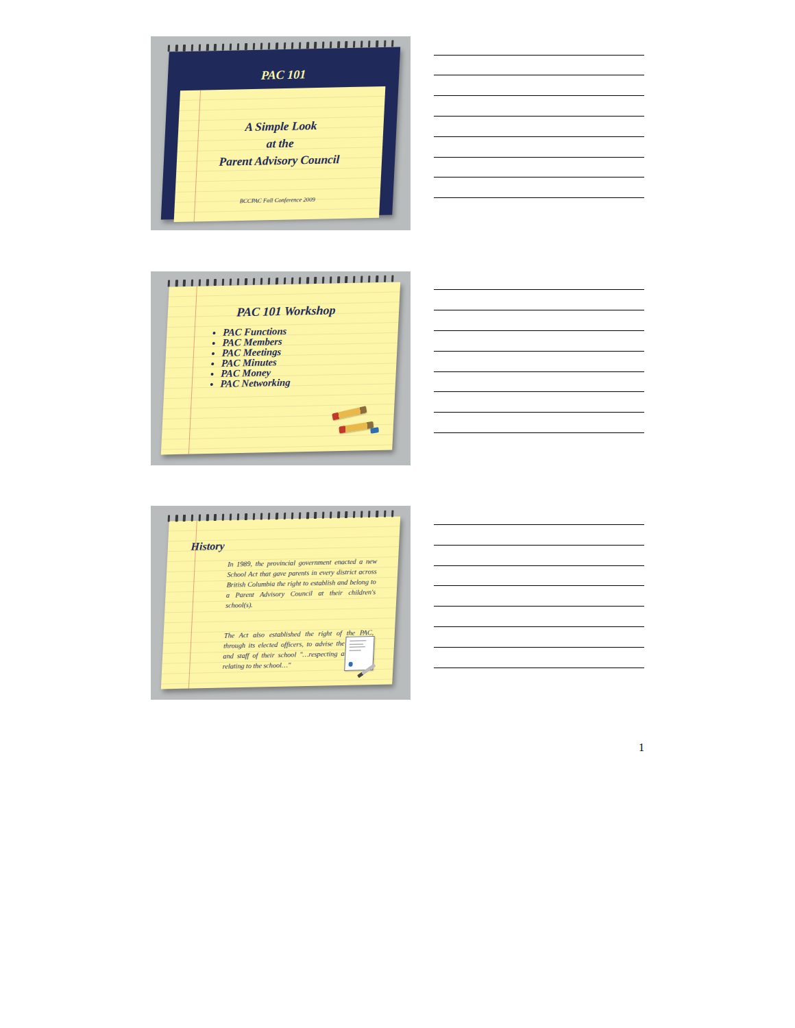PAC 101
A Simple Look
at the
Parent Advisory Council
BCCPAC Fall Conference 2009
PAC 101 Workshop
PAC Functions
PAC Members
PAC Meetings
PAC Minutes
PAC Money
PAC Networking
History
In 1989, the provincial government enacted a new School Act that gave parents in every district across British Columbia the right to establish and belong to a Parent Advisory Council at their children's school(s).
The Act also established the right of the PAC, through its elected officers, to advise the principal and staff of their school "…respecting any matter relating to the school…"
1